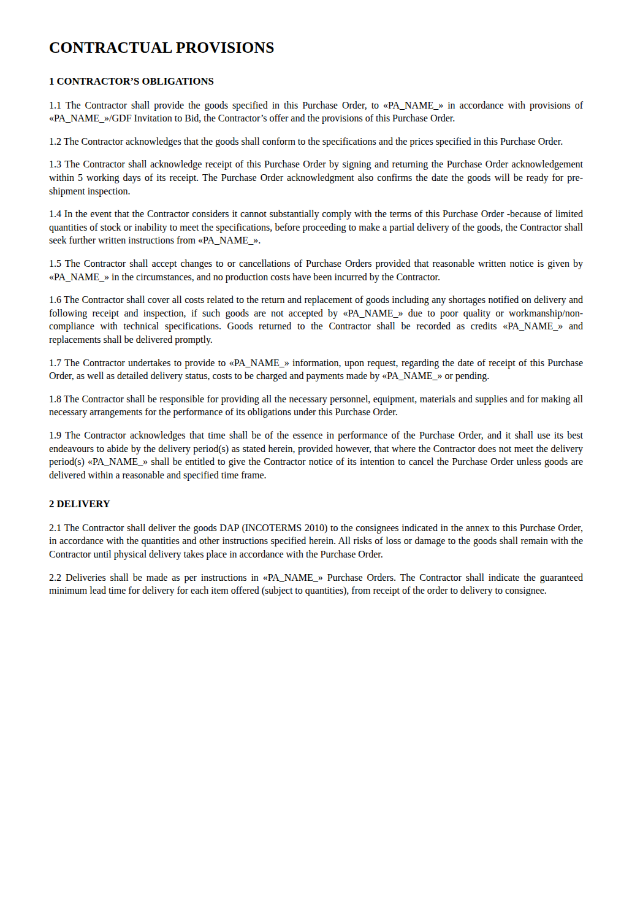CONTRACTUAL PROVISIONS
1 CONTRACTOR’S OBLIGATIONS
1.1 The Contractor shall provide the goods specified in this Purchase Order, to «PA_NAME_» in accordance with provisions of «PA_NAME_»/GDF Invitation to Bid, the Contractor’s offer and the provisions of this Purchase Order.
1.2 The Contractor acknowledges that the goods shall conform to the specifications and the prices specified in this Purchase Order.
1.3 The Contractor shall acknowledge receipt of this Purchase Order by signing and returning the Purchase Order acknowledgement within 5 working days of its receipt. The Purchase Order acknowledgment also confirms the date the goods will be ready for pre-shipment inspection.
1.4 In the event that the Contractor considers it cannot substantially comply with the terms of this Purchase Order -because of limited quantities of stock or inability to meet the specifications, before proceeding to make a partial delivery of the goods, the Contractor shall seek further written instructions from «PA_NAME_».
1.5 The Contractor shall accept changes to or cancellations of Purchase Orders provided that reasonable written notice is given by «PA_NAME_» in the circumstances, and no production costs have been incurred by the Contractor.
1.6 The Contractor shall cover all costs related to the return and replacement of goods including any shortages notified on delivery and following receipt and inspection, if such goods are not accepted by «PA_NAME_» due to poor quality or workmanship/non-compliance with technical specifications. Goods returned to the Contractor shall be recorded as credits «PA_NAME_» and replacements shall be delivered promptly.
1.7 The Contractor undertakes to provide to «PA_NAME_» information, upon request, regarding the date of receipt of this Purchase Order, as well as detailed delivery status, costs to be charged and payments made by «PA_NAME_» or pending.
1.8 The Contractor shall be responsible for providing all the necessary personnel, equipment, materials and supplies and for making all necessary arrangements for the performance of its obligations under this Purchase Order.
1.9 The Contractor acknowledges that time shall be of the essence in performance of the Purchase Order, and it shall use its best endeavours to abide by the delivery period(s) as stated herein, provided however, that where the Contractor does not meet the delivery period(s) «PA_NAME_» shall be entitled to give the Contractor notice of its intention to cancel the Purchase Order unless goods are delivered within a reasonable and specified time frame.
2 DELIVERY
2.1 The Contractor shall deliver the goods DAP (INCOTERMS 2010) to the consignees indicated in the annex to this Purchase Order, in accordance with the quantities and other instructions specified herein. All risks of loss or damage to the goods shall remain with the Contractor until physical delivery takes place in accordance with the Purchase Order.
2.2 Deliveries shall be made as per instructions in «PA_NAME_» Purchase Orders. The Contractor shall indicate the guaranteed minimum lead time for delivery for each item offered (subject to quantities), from receipt of the order to delivery to consignee.